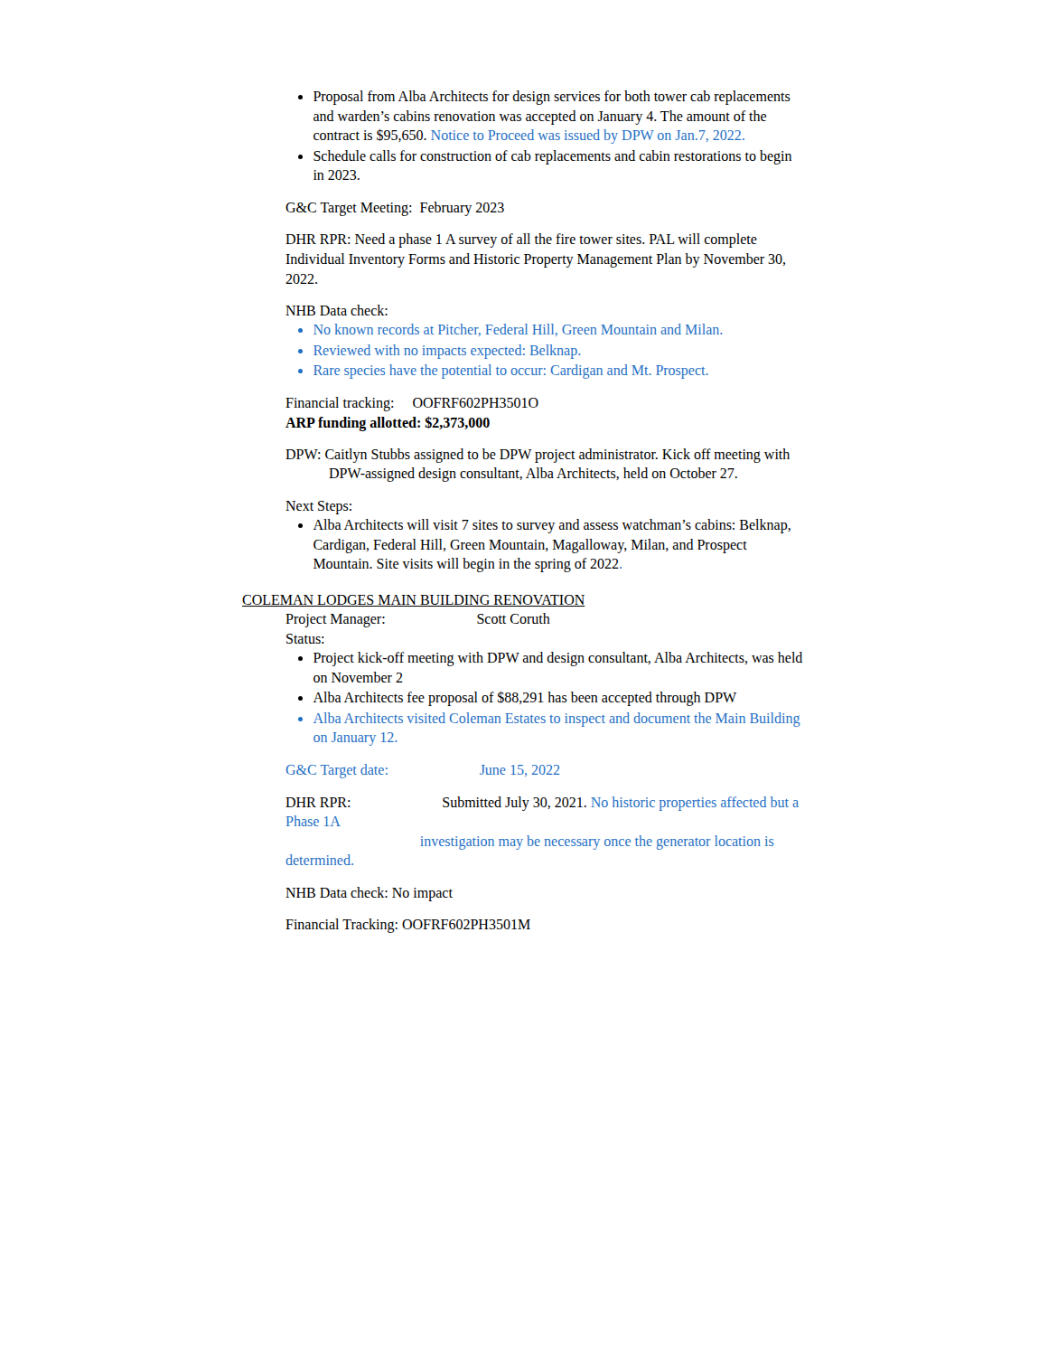Proposal from Alba Architects for design services for both tower cab replacements and warden’s cabins renovation was accepted on January 4. The amount of the contract is $95,650. Notice to Proceed was issued by DPW on Jan.7, 2022.
Schedule calls for construction of cab replacements and cabin restorations to begin in 2023.
G&C Target Meeting: February 2023
DHR RPR: Need a phase 1 A survey of all the fire tower sites. PAL will complete Individual Inventory Forms and Historic Property Management Plan by November 30, 2022.
NHB Data check:
No known records at Pitcher, Federal Hill, Green Mountain and Milan.
Reviewed with no impacts expected: Belknap.
Rare species have the potential to occur: Cardigan and Mt. Prospect.
Financial tracking: OOFRF602PH3501O
ARP funding allotted: $2,373,000
DPW: Caitlyn Stubbs assigned to be DPW project administrator. Kick off meeting with
DPW-assigned design consultant, Alba Architects, held on October 27.
Next Steps:
Alba Architects will visit 7 sites to survey and assess watchman’s cabins: Belknap, Cardigan, Federal Hill, Green Mountain, Magalloway, Milan, and Prospect Mountain. Site visits will begin in the spring of 2022.
COLEMAN LODGES MAIN BUILDING RENOVATION
Project Manager: Scott Coruth
Status:
Project kick-off meeting with DPW and design consultant, Alba Architects, was held on November 2
Alba Architects fee proposal of $88,291 has been accepted through DPW
Alba Architects visited Coleman Estates to inspect and document the Main Building on January 12.
G&C Target date: June 15, 2022
DHR RPR: Submitted July 30, 2021. No historic properties affected but a Phase 1A
investigation may be necessary once the generator location is determined.
NHB Data check: No impact
Financial Tracking: OOFRF602PH3501M